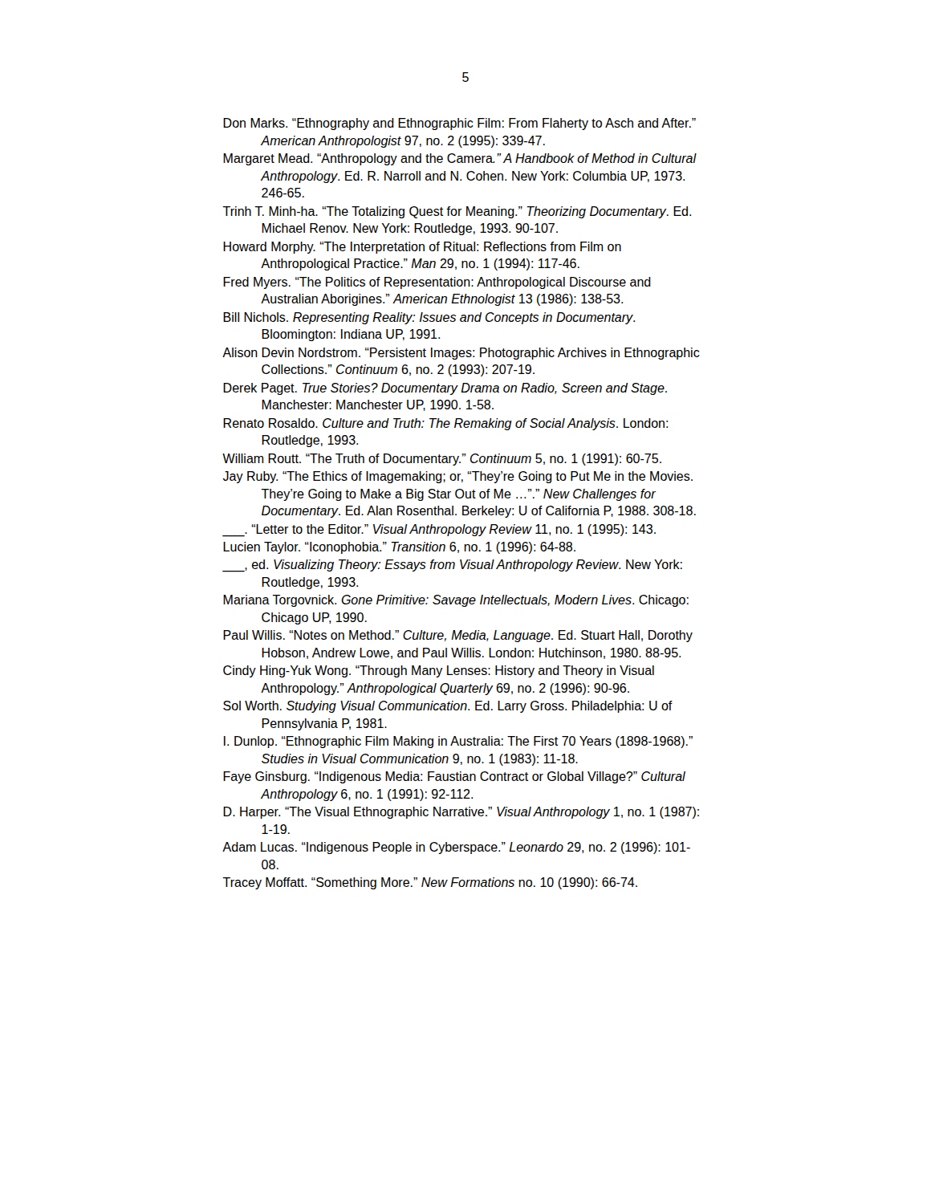5
Don Marks. “Ethnography and Ethnographic Film: From Flaherty to Asch and After.” American Anthropologist 97, no. 2 (1995): 339-47.
Margaret Mead. “Anthropology and the Camera.” A Handbook of Method in Cultural Anthropology. Ed. R. Narroll and N. Cohen. New York: Columbia UP, 1973. 246-65.
Trinh T. Minh-ha. “The Totalizing Quest for Meaning.” Theorizing Documentary. Ed. Michael Renov. New York: Routledge, 1993. 90-107.
Howard Morphy. “The Interpretation of Ritual: Reflections from Film on Anthropological Practice.” Man 29, no. 1 (1994): 117-46.
Fred Myers. “The Politics of Representation: Anthropological Discourse and Australian Aborigines.” American Ethnologist 13 (1986): 138-53.
Bill Nichols. Representing Reality: Issues and Concepts in Documentary. Bloomington: Indiana UP, 1991.
Alison Devin Nordstrom. “Persistent Images: Photographic Archives in Ethnographic Collections.” Continuum 6, no. 2 (1993): 207-19.
Derek Paget. True Stories? Documentary Drama on Radio, Screen and Stage. Manchester: Manchester UP, 1990. 1-58.
Renato Rosaldo. Culture and Truth: The Remaking of Social Analysis. London: Routledge, 1993.
William Routt. “The Truth of Documentary.” Continuum 5, no. 1 (1991): 60-75.
Jay Ruby. “The Ethics of Imagemaking; or, “They’re Going to Put Me in the Movies. They’re Going to Make a Big Star Out of Me …”.” New Challenges for Documentary. Ed. Alan Rosenthal. Berkeley: U of California P, 1988. 308-18.
___. “Letter to the Editor.” Visual Anthropology Review 11, no. 1 (1995): 143.
Lucien Taylor. “Iconophobia.” Transition 6, no. 1 (1996): 64-88.
___, ed. Visualizing Theory: Essays from Visual Anthropology Review. New York: Routledge, 1993.
Mariana Torgovnick. Gone Primitive: Savage Intellectuals, Modern Lives. Chicago: Chicago UP, 1990.
Paul Willis. “Notes on Method.” Culture, Media, Language. Ed. Stuart Hall, Dorothy Hobson, Andrew Lowe, and Paul Willis. London: Hutchinson, 1980. 88-95.
Cindy Hing-Yuk Wong. “Through Many Lenses: History and Theory in Visual Anthropology.” Anthropological Quarterly 69, no. 2 (1996): 90-96.
Sol Worth. Studying Visual Communication. Ed. Larry Gross. Philadelphia: U of Pennsylvania P, 1981.
I. Dunlop. “Ethnographic Film Making in Australia: The First 70 Years (1898-1968).” Studies in Visual Communication 9, no. 1 (1983): 11-18.
Faye Ginsburg. “Indigenous Media: Faustian Contract or Global Village?” Cultural Anthropology 6, no. 1 (1991): 92-112.
D. Harper. “The Visual Ethnographic Narrative.” Visual Anthropology 1, no. 1 (1987): 1-19.
Adam Lucas. “Indigenous People in Cyberspace.” Leonardo 29, no. 2 (1996): 101-08.
Tracey Moffatt. “Something More.” New Formations no. 10 (1990): 66-74.